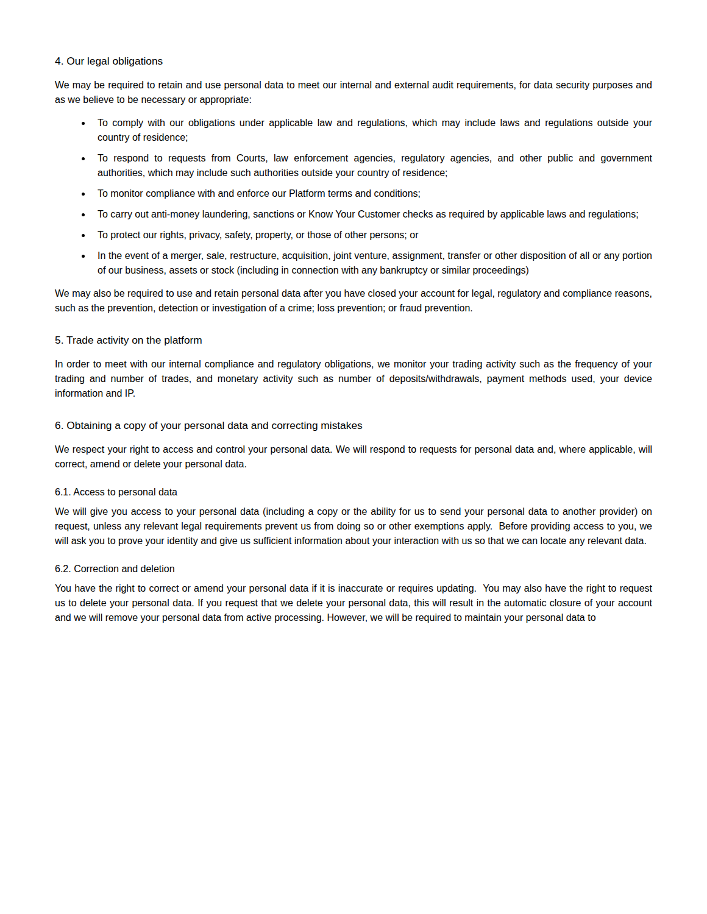4. Our legal obligations
We may be required to retain and use personal data to meet our internal and external audit requirements, for data security purposes and as we believe to be necessary or appropriate:
To comply with our obligations under applicable law and regulations, which may include laws and regulations outside your country of residence;
To respond to requests from Courts, law enforcement agencies, regulatory agencies, and other public and government authorities, which may include such authorities outside your country of residence;
To monitor compliance with and enforce our Platform terms and conditions;
To carry out anti-money laundering, sanctions or Know Your Customer checks as required by applicable laws and regulations;
To protect our rights, privacy, safety, property, or those of other persons; or
In the event of a merger, sale, restructure, acquisition, joint venture, assignment, transfer or other disposition of all or any portion of our business, assets or stock (including in connection with any bankruptcy or similar proceedings)
We may also be required to use and retain personal data after you have closed your account for legal, regulatory and compliance reasons, such as the prevention, detection or investigation of a crime; loss prevention; or fraud prevention.
5. Trade activity on the platform
In order to meet with our internal compliance and regulatory obligations, we monitor your trading activity such as the frequency of your trading and number of trades, and monetary activity such as number of deposits/withdrawals, payment methods used, your device information and IP.
6. Obtaining a copy of your personal data and correcting mistakes
We respect your right to access and control your personal data. We will respond to requests for personal data and, where applicable, will correct, amend or delete your personal data.
6.1. Access to personal data
We will give you access to your personal data (including a copy or the ability for us to send your personal data to another provider) on request, unless any relevant legal requirements prevent us from doing so or other exemptions apply. Before providing access to you, we will ask you to prove your identity and give us sufficient information about your interaction with us so that we can locate any relevant data.
6.2. Correction and deletion
You have the right to correct or amend your personal data if it is inaccurate or requires updating. You may also have the right to request us to delete your personal data. If you request that we delete your personal data, this will result in the automatic closure of your account and we will remove your personal data from active processing. However, we will be required to maintain your personal data to